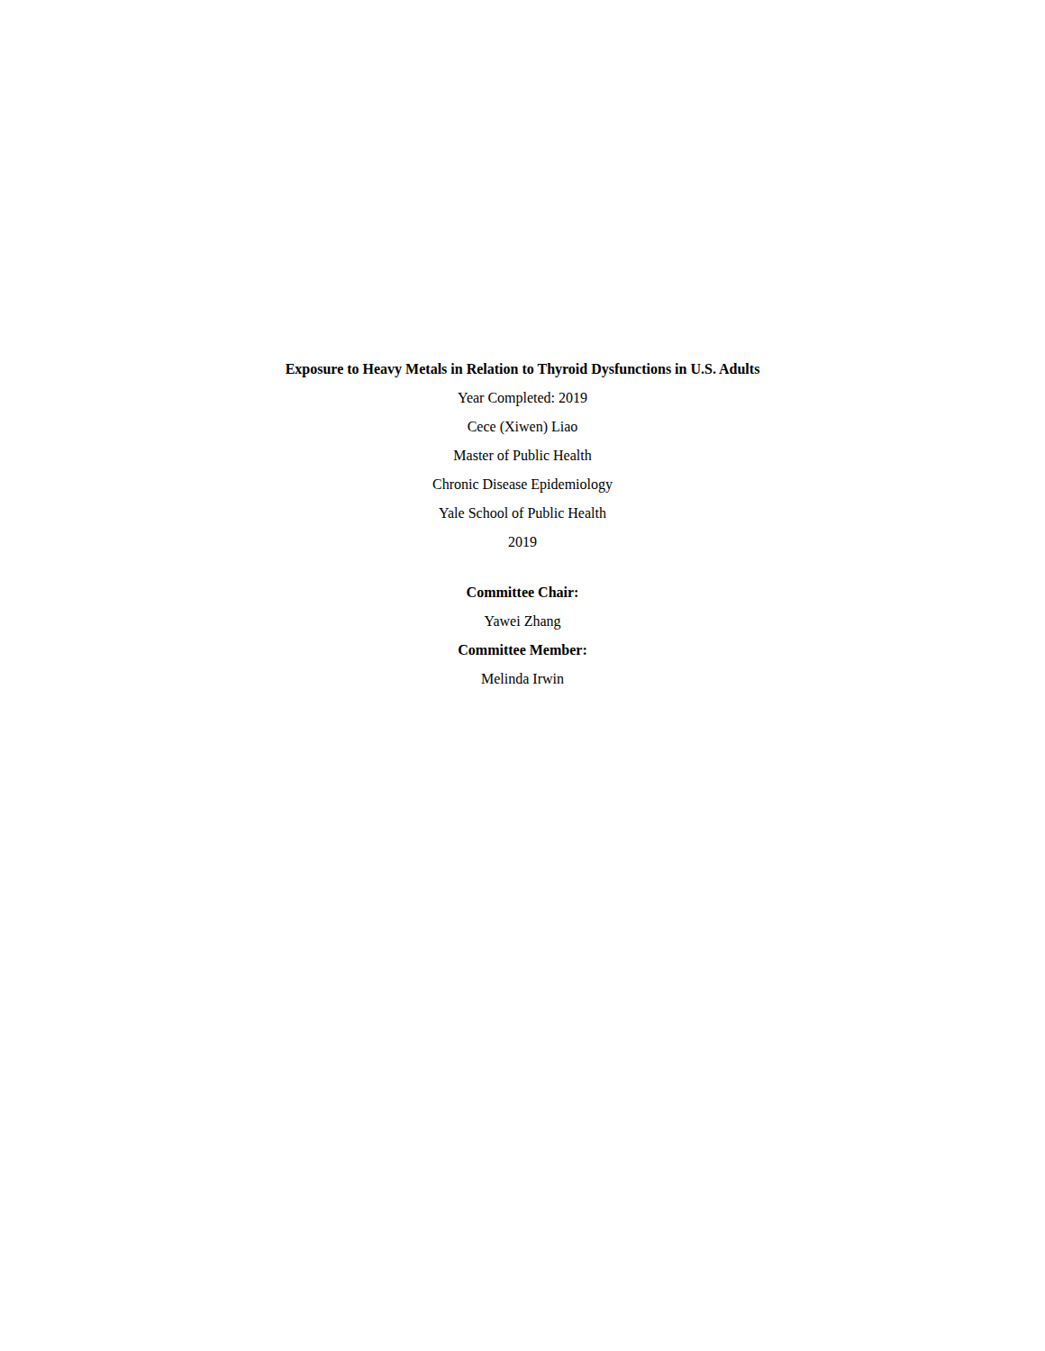Exposure to Heavy Metals in Relation to Thyroid Dysfunctions in U.S. Adults
Year Completed: 2019
Cece (Xiwen) Liao
Master of Public Health
Chronic Disease Epidemiology
Yale School of Public Health
2019
Committee Chair:
Yawei Zhang
Committee Member:
Melinda Irwin